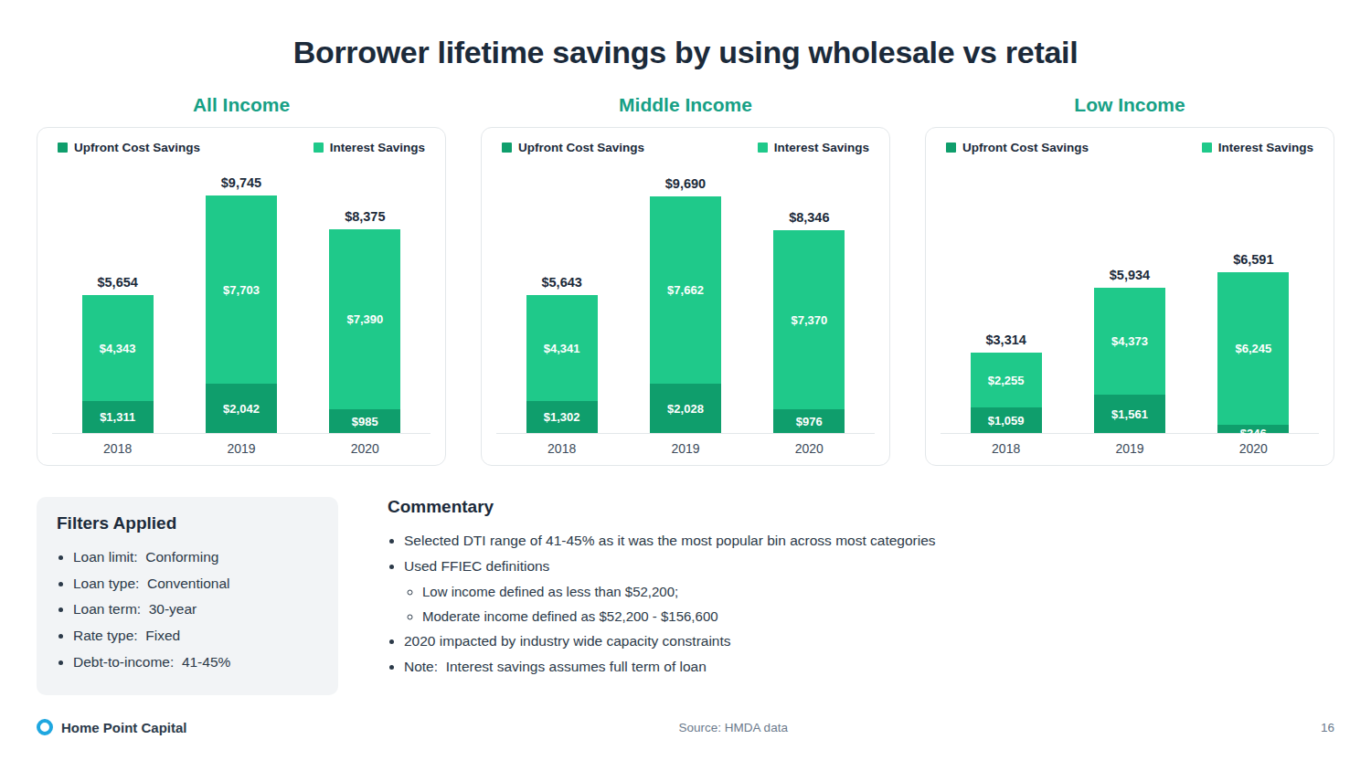Borrower lifetime savings by using wholesale vs retail
All Income
Upfront Cost Savings Interest Savings
$5,654
$4,343
$1,311
$9,745
$7,703
$2,042
$8,375
$7,390
$985
2018
2019
2020
Middle Income
Upfront Cost Savings Interest Savings
$5,643
$4,341
$1,302
$9,690
$7,662
$2,028
$8,346
$7,370
$976
2018
2019
2020
Low Income
Upfront Cost Savings Interest Savings
$3,314
$2,255
$1,059
$5,934
$4,373
$1,561
$6,591
$6,245
$346
2018
2019
2020
Filters Applied
Loan limit: Conforming
Loan type: Conventional
Loan term: 30-year
Rate type: Fixed
Debt-to-income: 41-45%
Commentary
Selected DTI range of 41-45% as it was the most popular bin across most categories
Used FFIEC definitions
Low income defined as less than $52,200;
Moderate income defined as $52,200 - $156,600
2020 impacted by industry wide capacity constraints
Note: Interest savings assumes full term of loan
Home Point Capital
Source: HMDA data
16